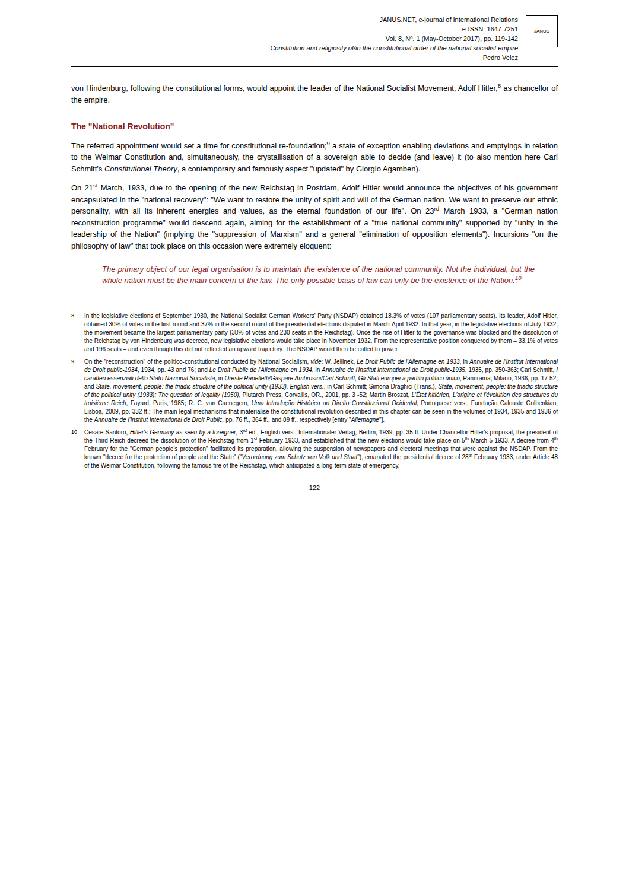JANUS.NET, e-journal of International Relations
e-ISSN: 1647-7251
Vol. 8, Nº. 1 (May-October 2017), pp. 119-142
Constitution and religiosity of/in the constitutional order of the national socialist empire
Pedro Velez
JANUS
von Hindenburg, following the constitutional forms, would appoint the leader of the National Socialist Movement, Adolf Hitler,8 as chancellor of the empire.
The "National Revolution"
The referred appointment would set a time for constitutional re-foundation;9 a state of exception enabling deviations and emptyings in relation to the Weimar Constitution and, simultaneously, the crystallisation of a sovereign able to decide (and leave) it (to also mention here Carl Schmitt's Constitutional Theory, a contemporary and famously aspect "updated" by Giorgio Agamben).
On 21st March, 1933, due to the opening of the new Reichstag in Postdam, Adolf Hitler would announce the objectives of his government encapsulated in the "national recovery": "We want to restore the unity of spirit and will of the German nation. We want to preserve our ethnic personality, with all its inherent energies and values, as the eternal foundation of our life". On 23rd March 1933, a "German nation reconstruction programme" would descend again, aiming for the establishment of a "true national community" supported by "unity in the leadership of the Nation" (implying the "suppression of Marxism" and a general "elimination of opposition elements"). Incursions "on the philosophy of law" that took place on this occasion were extremely eloquent:
The primary object of our legal organisation is to maintain the existence of the national community. Not the individual, but the whole nation must be the main concern of the law. The only possible basis of law can only be the existence of the Nation.10
In the legislative elections of September 1930, the National Socialist German Workers' Party (NSDAP) obtained 18.3% of votes (107 parliamentary seats). Its leader, Adolf Hitler, obtained 30% of votes in the first round and 37% in the second round of the presidential elections disputed in March-April 1932. In that year, in the legislative elections of July 1932, the movement became the largest parliamentary party (38% of votes and 230 seats in the Reichstag). Once the rise of Hitler to the governance was blocked and the dissolution of the Reichstag by von Hindenburg was decreed, new legislative elections would take place in November 1932. From the representative position conquered by them – 33.1% of votes and 196 seats – and even though this did not reflected an upward trajectory. The NSDAP would then be called to power.
On the "reconstruction" of the politico-constitutional conducted by National Socialism, vide: W. Jellinek, Le Droit Public de l'Allemagne en 1933, in Annuaire de l'Institut International de Droit public-1934, 1934, pp. 43 and 76; and Le Droit Public de l'Allemagne en 1934, in Annuaire de l'Institut International de Droit public-1935, 1935, pp. 350-363; Carl Schmitt, I caratteri essenziali dello Stato Nazional Socialista, in Oreste Ranelletti/Gaspare Ambrosini/Carl Schmitt, Gli Stati europei a partito politico único, Panorama, Milano, 1936, pp. 17-52; and State, movement, people: the triadic structure of the political unity (1933), English vers., in Carl Schmitt; Simona Draghici (Trans.), State, movement, people: the triadic structure of the political unity (1933); The question of legality (1950), Plutarch Press, Corvallis, OR., 2001, pp. 3 -52; Martin Broszat, L'État hitlérien, L'origine et l'évolution des structures du troisième Reich, Fayard, Paris, 1985; R. C. van Caenegem, Uma Introdução Histórica ao Direito Constitucional Ocidental, Portuguese vers., Fundação Calouste Gulbenkian, Lisboa, 2009, pp. 332 ff.; The main legal mechanisms that materialise the constitutional revolution described in this chapter can be seen in the volumes of 1934, 1935 and 1936 of the Annuaire de l'Institut International de Droit Public, pp. 76 ff., 364 ff., and 89 ff., respectively [entry "Allemagne"].
Cesare Santoro, Hitler's Germany as seen by a foreigner, 3rd ed., English vers., Internationaler Verlag, Berlim, 1939, pp. 35 ff. Under Chancellor Hitler's proposal, the president of the Third Reich decreed the dissolution of the Reichstag from 1st February 1933, and established that the new elections would take place on 5th March 5 1933. A decree from 4th February for the "German people's protection" facilitated its preparation, allowing the suspension of newspapers and electoral meetings that were against the NSDAP. From the known "decree for the protection of people and the State" ("Verordnung zum Schutz von Volk und Staat"), emanated the presidential decree of 28th February 1933, under Article 48 of the Weimar Constitution, following the famous fire of the Reichstag, which anticipated a long-term state of emergency,
122